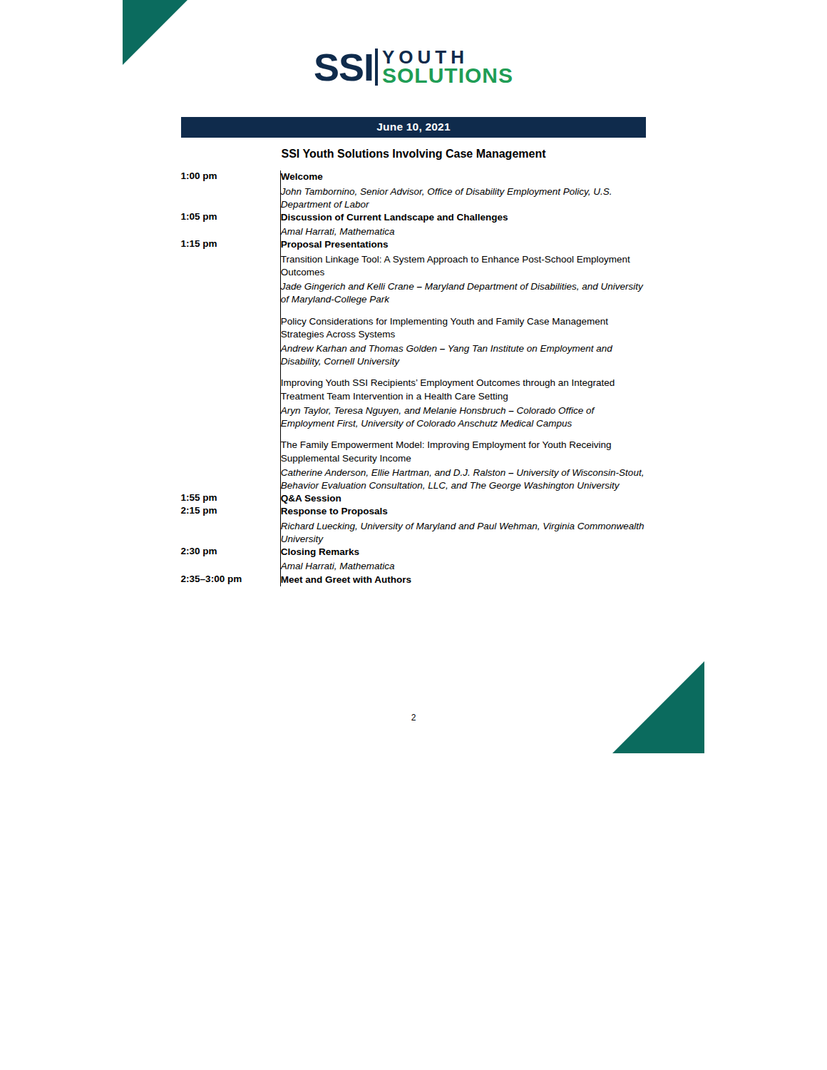SSI YOUTH SOLUTIONS
June 10, 2021
SSI Youth Solutions Involving Case Management
| 1:00 pm | Welcome John Tambornino, Senior Advisor, Office of Disability Employment Policy, U.S. Department of Labor |
| 1:05 pm | Discussion of Current Landscape and Challenges Amal Harrati, Mathematica |
| 1:15 pm | Proposal Presentations Transition Linkage Tool: A System Approach to Enhance Post-School Employment Outcomes Jade Gingerich and Kelli Crane – Maryland Department of Disabilities, and University of Maryland-College Park Policy Considerations for Implementing Youth and Family Case Management Strategies Across Systems Andrew Karhan and Thomas Golden – Yang Tan Institute on Employment and Disability, Cornell University Improving Youth SSI Recipients’ Employment Outcomes through an Integrated Treatment Team Intervention in a Health Care Setting Aryn Taylor, Teresa Nguyen, and Melanie Honsbruch – Colorado Office of Employment First, University of Colorado Anschutz Medical Campus The Family Empowerment Model: Improving Employment for Youth Receiving Supplemental Security Income Catherine Anderson, Ellie Hartman, and D.J. Ralston – University of Wisconsin-Stout, Behavior Evaluation Consultation, LLC, and The George Washington University |
| 1:55 pm | Q&A Session |
| 2:15 pm | Response to Proposals Richard Luecking, University of Maryland and Paul Wehman, Virginia Commonwealth University |
| 2:30 pm | Closing Remarks Amal Harrati, Mathematica |
| 2:35–3:00 pm | Meet and Greet with Authors |
2